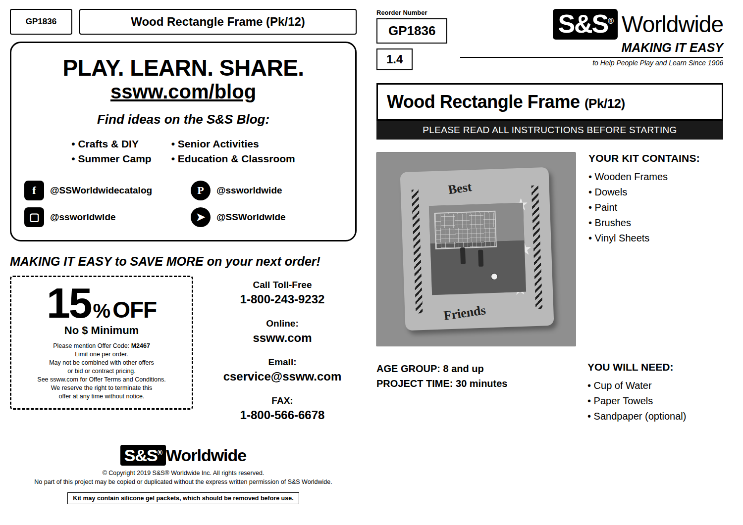GP1836
Wood Rectangle Frame (Pk/12)
PLAY. LEARN. SHARE.
ssww.com/blog
Find ideas on the S&S Blog:
Crafts & DIY
Summer Camp
Senior Activities
Education & Classroom
f @SSWorldwidecatalog
P @ssworldwide
▢ @ssworldwide
➤ @SSWorldwide
MAKING IT EASY to SAVE MORE on your next order!
15 % OFF
No $ Minimum
Please mention Offer Code: M2467
Limit one per order.
May not be combined with other offers
or bid or contract pricing.
See ssww.com for Offer Terms and Conditions.
We reserve the right to terminate this
offer at any time without notice.
Call Toll-Free
1-800-243-9232
Online:
ssww.com
Email:
cservice@ssww.com
FAX:
1-800-566-6678
S&S®Worldwide
© Copyright 2019 S&S® Worldwide Inc. All rights reserved.
No part of this project may be copied or duplicated without the express written permission of S&S Worldwide.
Kit may contain silicone gel packets, which should be removed before use.
Reorder Number
GP1836
1.4
S&S® Worldwide
MAKING IT EASY
to Help People Play and Learn Since 1906
Wood Rectangle Frame (Pk/12)
PLEASE READ ALL INSTRUCTIONS BEFORE STARTING
Best
Friends
YOUR KIT CONTAINS:
Wooden Frames
Dowels
Paint
Brushes
Vinyl Sheets
AGE GROUP: 8 and up
PROJECT TIME: 30 minutes
YOU WILL NEED:
Cup of Water
Paper Towels
Sandpaper (optional)